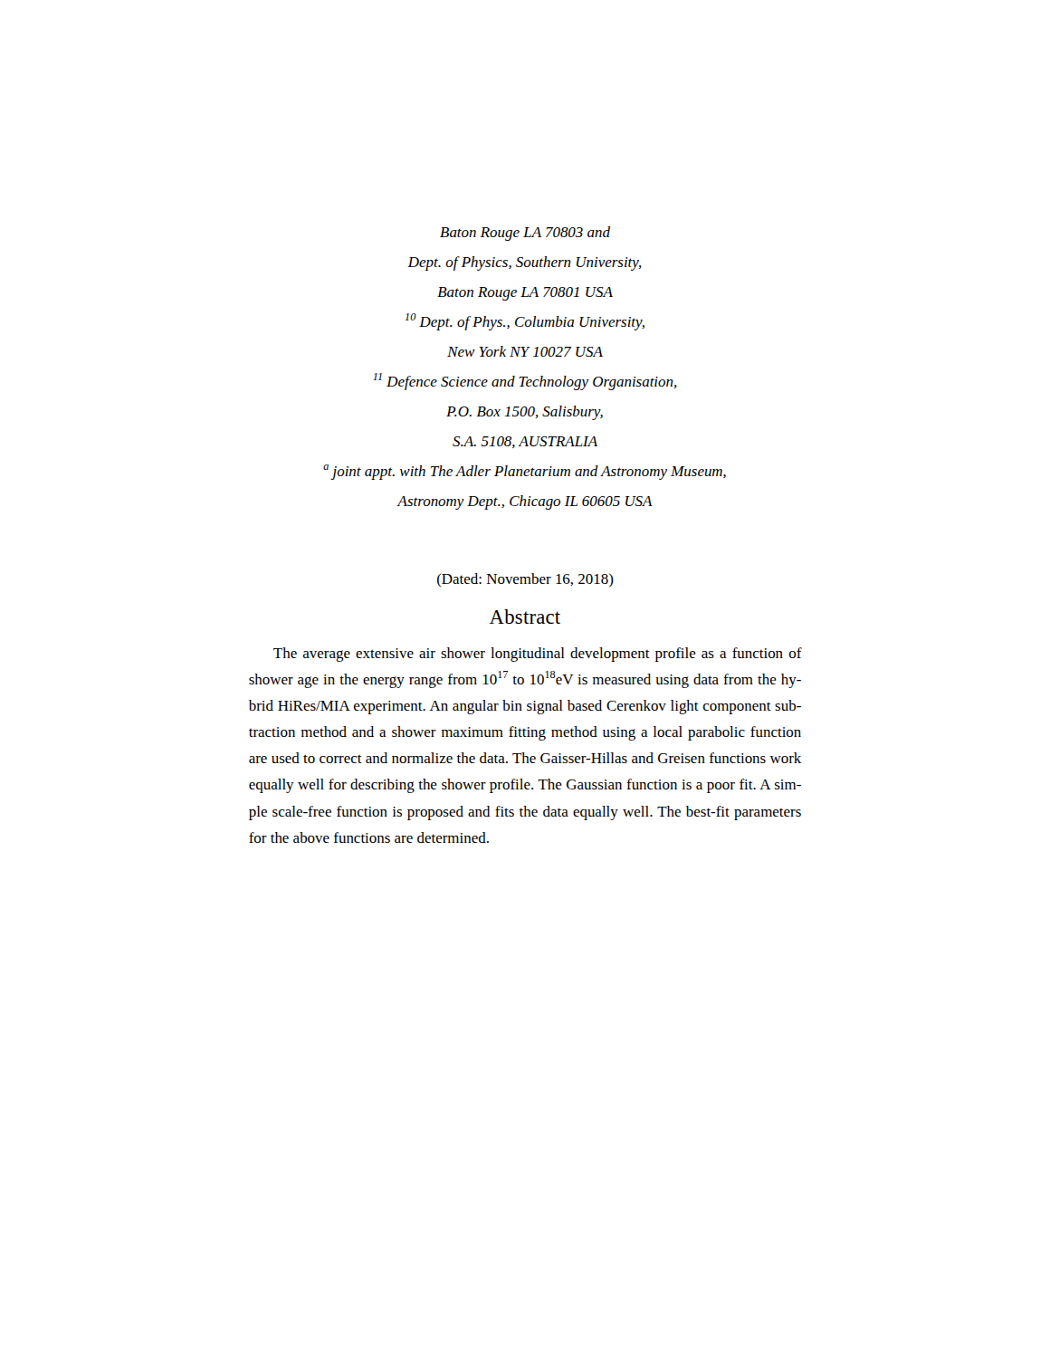Baton Rouge LA 70803 and
Dept. of Physics, Southern University,
Baton Rouge LA 70801 USA
10 Dept. of Phys., Columbia University,
New York NY 10027 USA
11 Defence Science and Technology Organisation,
P.O. Box 1500, Salisbury,
S.A. 5108, AUSTRALIA
a joint appt. with The Adler Planetarium and Astronomy Museum,
Astronomy Dept., Chicago IL 60605 USA
(Dated: November 16, 2018)
Abstract
The average extensive air shower longitudinal development profile as a function of shower age in the energy range from 1017 to 1018eV is measured using data from the hybrid HiRes/MIA experiment. An angular bin signal based Cerenkov light component subtraction method and a shower maximum fitting method using a local parabolic function are used to correct and normalize the data. The Gaisser-Hillas and Greisen functions work equally well for describing the shower profile. The Gaussian function is a poor fit. A simple scale-free function is proposed and fits the data equally well. The best-fit parameters for the above functions are determined.